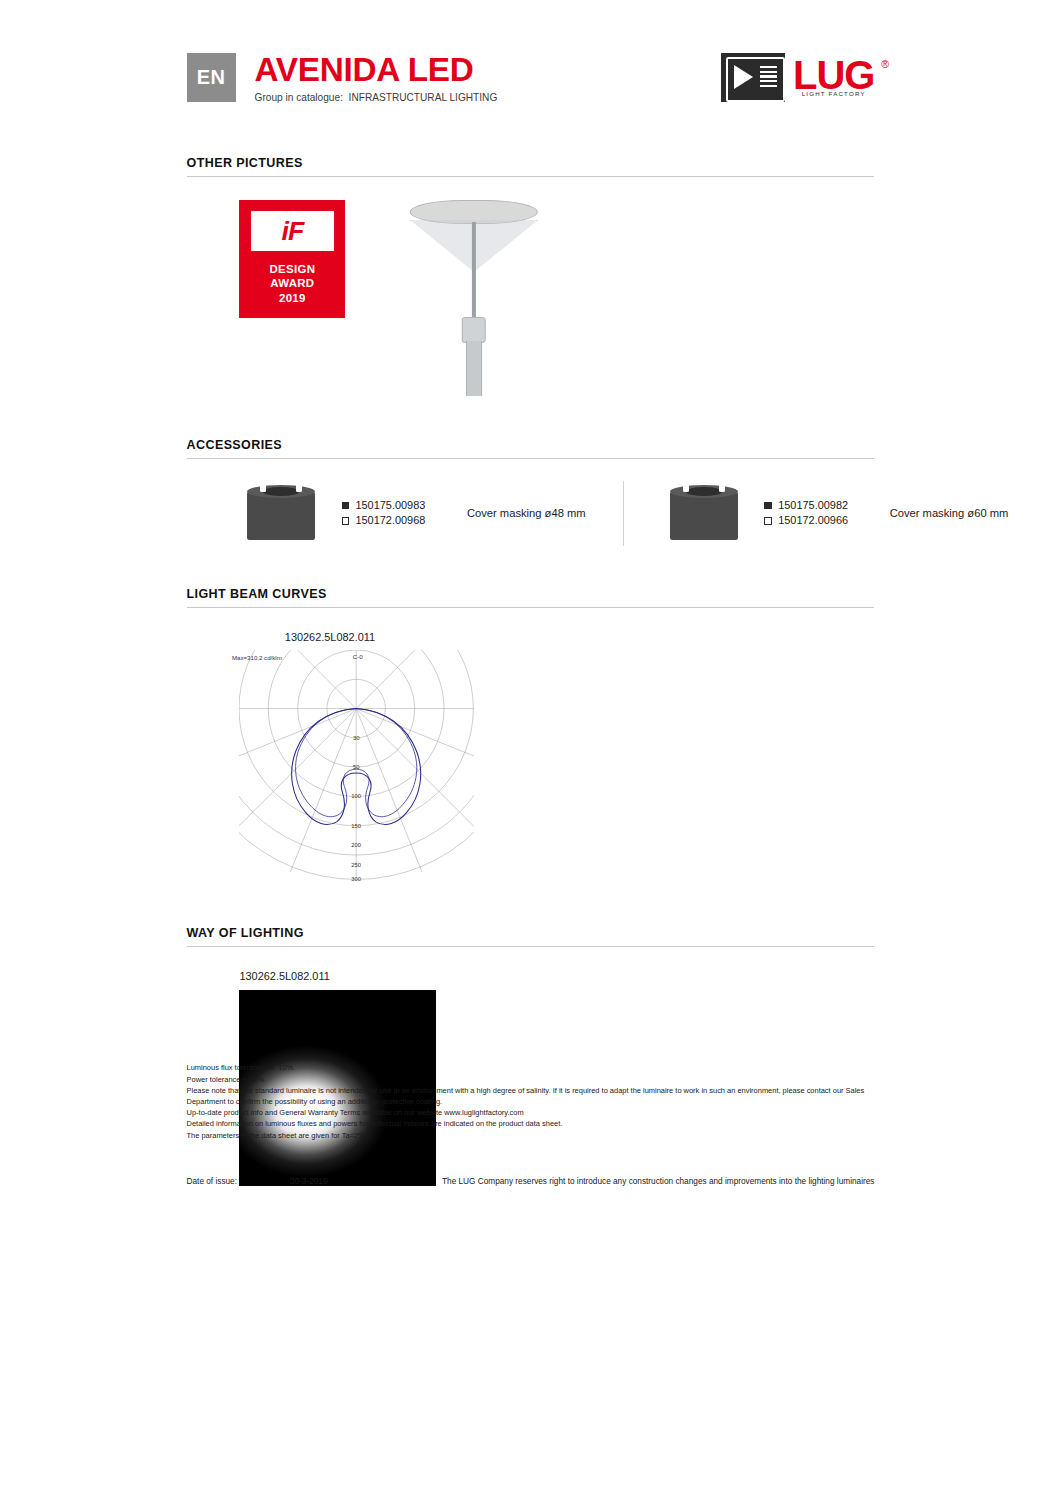EN
AVENIDA LED
Group in catalogue: INFRASTRUCTURAL LIGHTING
LUG®
LIGHT FACTORY
OTHER PICTURES
iF
DESIGN
AWARD
2019
ACCESSORIES
150175.00983
150172.00968
Cover masking ø48 mm
150175.00982
150172.00966
Cover masking ø60 mm
LIGHT BEAM CURVES
130262.5L082.011
Max=310,2 cd/klm
C-0
30 50 100 150 200 250 300
WAY OF LIGHTING
130262.5L082.011
Luminous flux tolerance +/- 10%.
Power tolerance +/- 5%.
Please note that the standard luminaire is not intended for use in an environment with a high degree of salinity. If it is required to adapt the luminaire to work in such an environment, please contact our Sales Department to confirm the possibility of using an additional protective coating.
Up-to-date product info and General Warranty Terms available on our website www.luglightfactory.com
Detailed information on luminous fluxes and powers for individual indexes are indicated on the product data sheet.
The parameters in the data sheet are given for Ta=25˚C.
Date of issue: 30-3-2019
The LUG Company reserves right to introduce any construction changes and improvements into the lighting luminaires